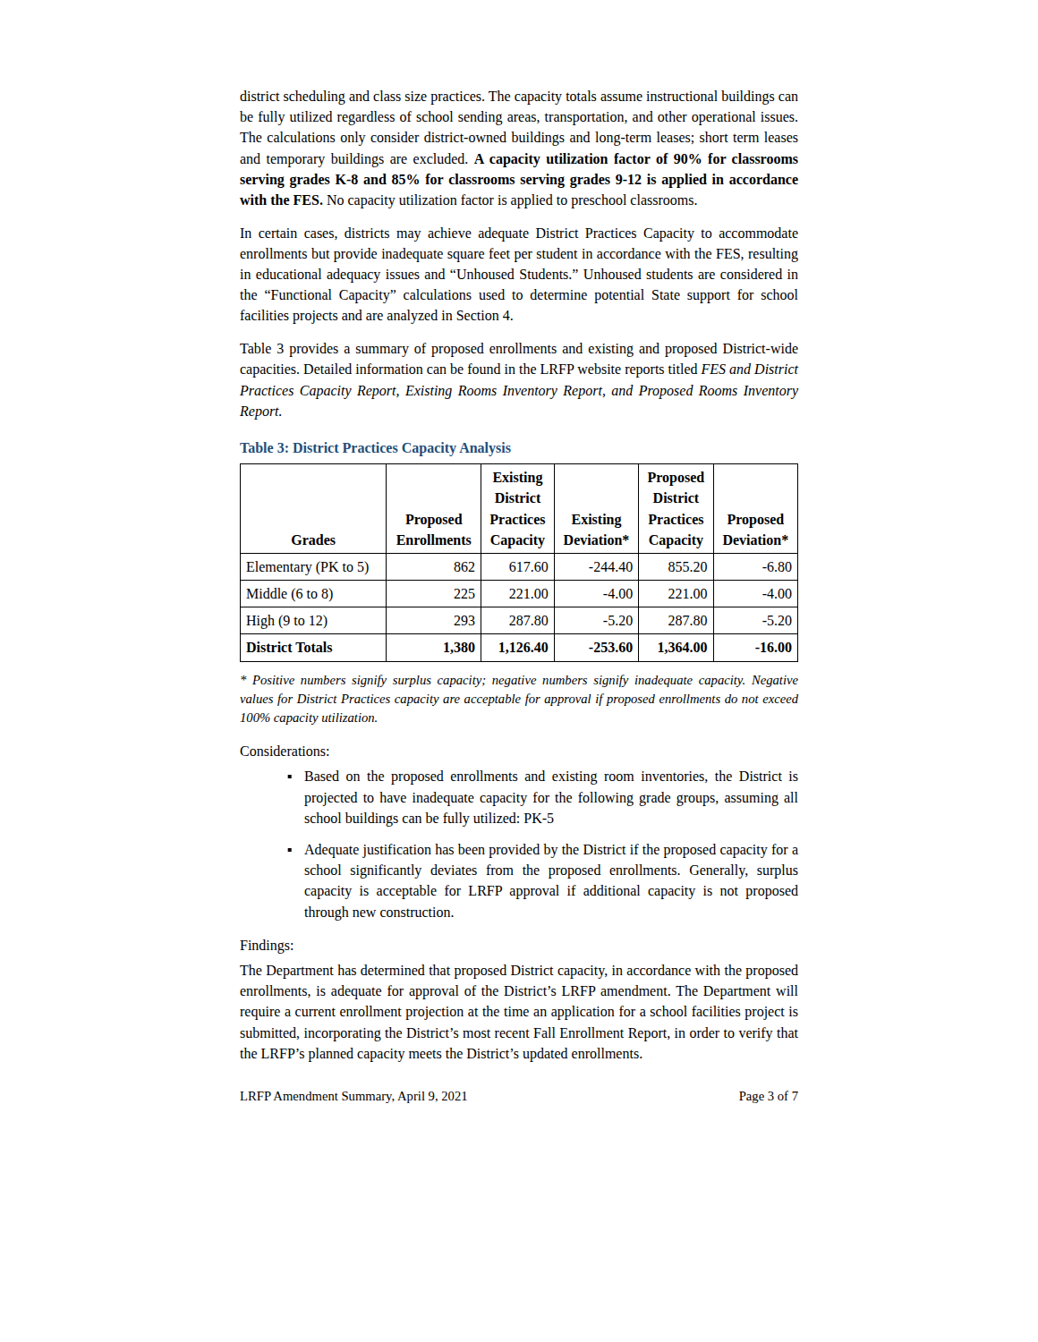district scheduling and class size practices. The capacity totals assume instructional buildings can be fully utilized regardless of school sending areas, transportation, and other operational issues. The calculations only consider district-owned buildings and long-term leases; short term leases and temporary buildings are excluded. A capacity utilization factor of 90% for classrooms serving grades K-8 and 85% for classrooms serving grades 9-12 is applied in accordance with the FES. No capacity utilization factor is applied to preschool classrooms.
In certain cases, districts may achieve adequate District Practices Capacity to accommodate enrollments but provide inadequate square feet per student in accordance with the FES, resulting in educational adequacy issues and “Unhoused Students.” Unhoused students are considered in the “Functional Capacity” calculations used to determine potential State support for school facilities projects and are analyzed in Section 4.
Table 3 provides a summary of proposed enrollments and existing and proposed District-wide capacities. Detailed information can be found in the LRFP website reports titled FES and District Practices Capacity Report, Existing Rooms Inventory Report, and Proposed Rooms Inventory Report.
Table 3: District Practices Capacity Analysis
| Grades | Proposed Enrollments | Existing District Practices Capacity | Existing Deviation* | Proposed District Practices Capacity | Proposed Deviation* |
| --- | --- | --- | --- | --- | --- |
| Elementary (PK to 5) | 862 | 617.60 | -244.40 | 855.20 | -6.80 |
| Middle (6 to 8) | 225 | 221.00 | -4.00 | 221.00 | -4.00 |
| High (9 to 12) | 293 | 287.80 | -5.20 | 287.80 | -5.20 |
| District Totals | 1,380 | 1,126.40 | -253.60 | 1,364.00 | -16.00 |
* Positive numbers signify surplus capacity; negative numbers signify inadequate capacity. Negative values for District Practices capacity are acceptable for approval if proposed enrollments do not exceed 100% capacity utilization.
Considerations:
Based on the proposed enrollments and existing room inventories, the District is projected to have inadequate capacity for the following grade groups, assuming all school buildings can be fully utilized: PK-5
Adequate justification has been provided by the District if the proposed capacity for a school significantly deviates from the proposed enrollments. Generally, surplus capacity is acceptable for LRFP approval if additional capacity is not proposed through new construction.
Findings:
The Department has determined that proposed District capacity, in accordance with the proposed enrollments, is adequate for approval of the District’s LRFP amendment. The Department will require a current enrollment projection at the time an application for a school facilities project is submitted, incorporating the District’s most recent Fall Enrollment Report, in order to verify that the LRFP’s planned capacity meets the District’s updated enrollments.
LRFP Amendment Summary, April 9, 2021 Page 3 of 7